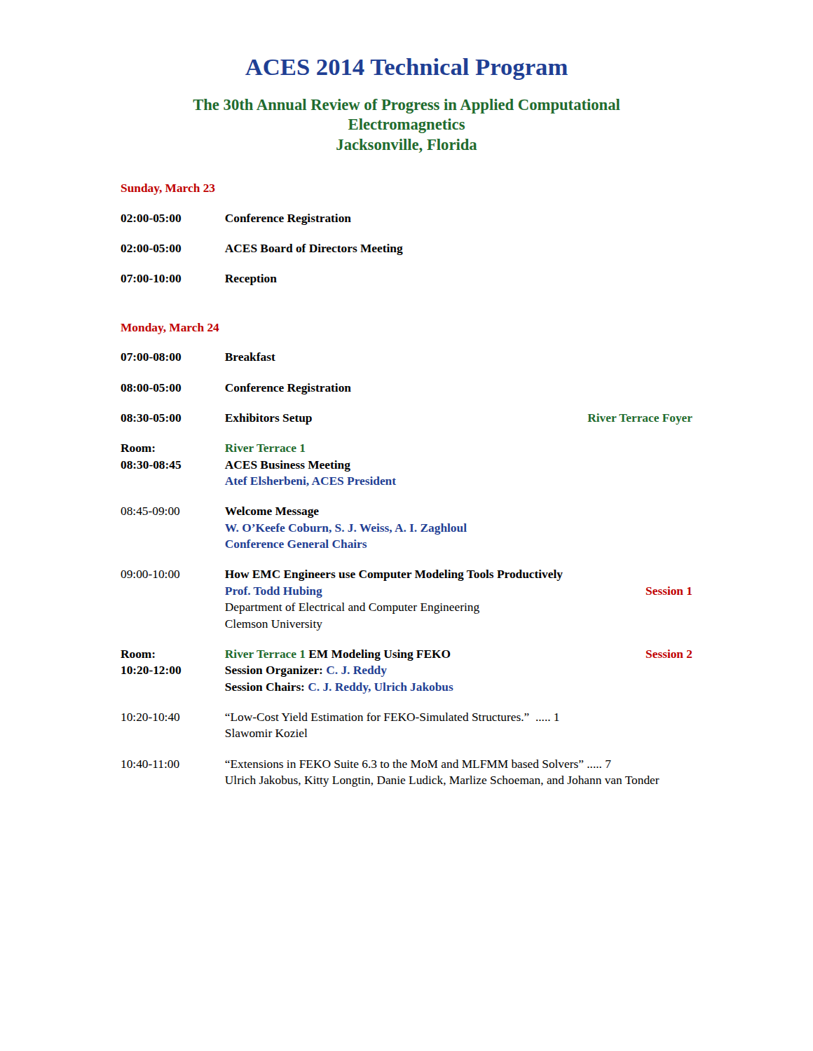ACES 2014 Technical Program
The 30th Annual Review of Progress in Applied Computational
Electromagnetics
Jacksonville, Florida
Sunday, March 23
| 02:00-05:00 | Conference Registration |
| 02:00-05:00 | ACES Board of Directors Meeting |
| 07:00-10:00 | Reception |
Monday, March 24
| 07:00-08:00 | Breakfast |
| 08:00-05:00 | Conference Registration |
| 08:30-05:00 | Exhibitors Setup River Terrace Foyer |
| Room: 08:30-08:45 | River Terrace 1 ACES Business Meeting Atef Elsherbeni, ACES President |
| 08:45-09:00 | Welcome Message W. O’Keefe Coburn, S. J. Weiss, A. I. Zaghloul Conference General Chairs |
| 09:00-10:00 | How EMC Engineers use Computer Modeling Tools Productively Session 1 Prof. Todd Hubing Department of Electrical and Computer Engineering Clemson University |
| Room: 10:20-12:00 | River Terrace 1 Session 2 EM Modeling Using FEKO Session Organizer: C. J. Reddy Session Chairs: C. J. Reddy, Ulrich Jakobus |
| 10:20-10:40 | “Low-Cost Yield Estimation for FEKO-Simulated Structures.” ..... 1 Slawomir Koziel |
| 10:40-11:00 | “Extensions in FEKO Suite 6.3 to the MoM and MLFMM based Solvers” ..... 7 Ulrich Jakobus, Kitty Longtin, Danie Ludick, Marlize Schoeman, and Johann van Tonder |